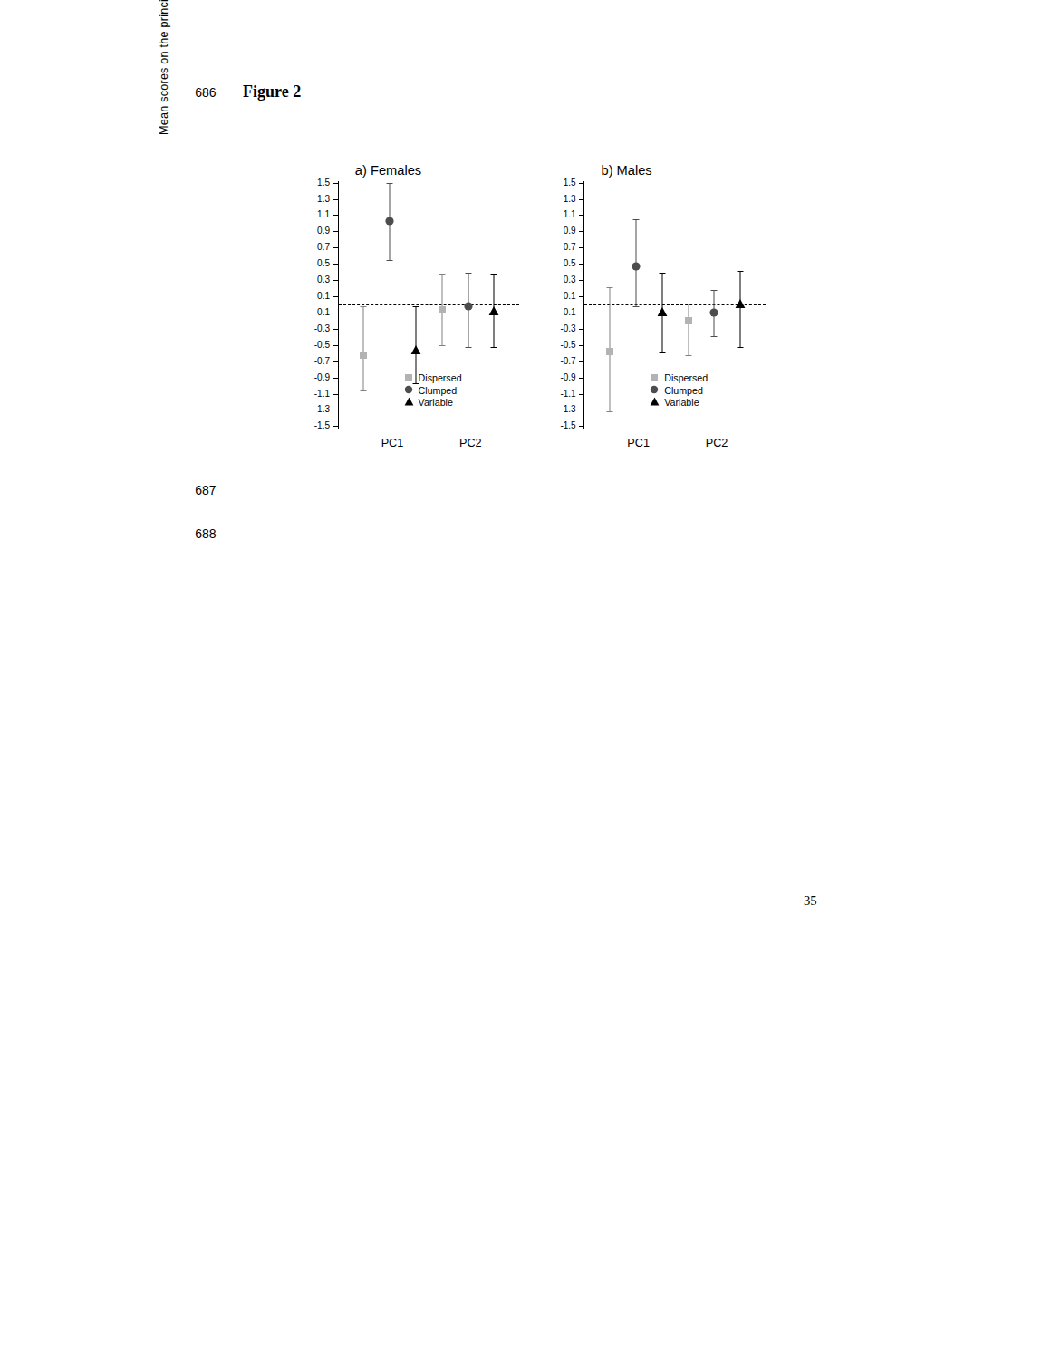686
Figure 2
Mean scores on the principal compone
a) Females
1.5
1.3
1.1
0.9
0.7
0.5
0.3
0.1
-0.1
-0.3
-0.5
-0.7
-0.9
-1.1
-1.3
-1.5
PC1
PC2
Dispersed
Clumped
Variable
b) Males
1.5
1.3
1.1
0.9
0.7
0.5
0.3
0.1
-0.1
-0.3
-0.5
-0.7
-0.9
-1.1
-1.3
-1.5
PC1
PC2
Dispersed
Clumped
Variable
687
688
35